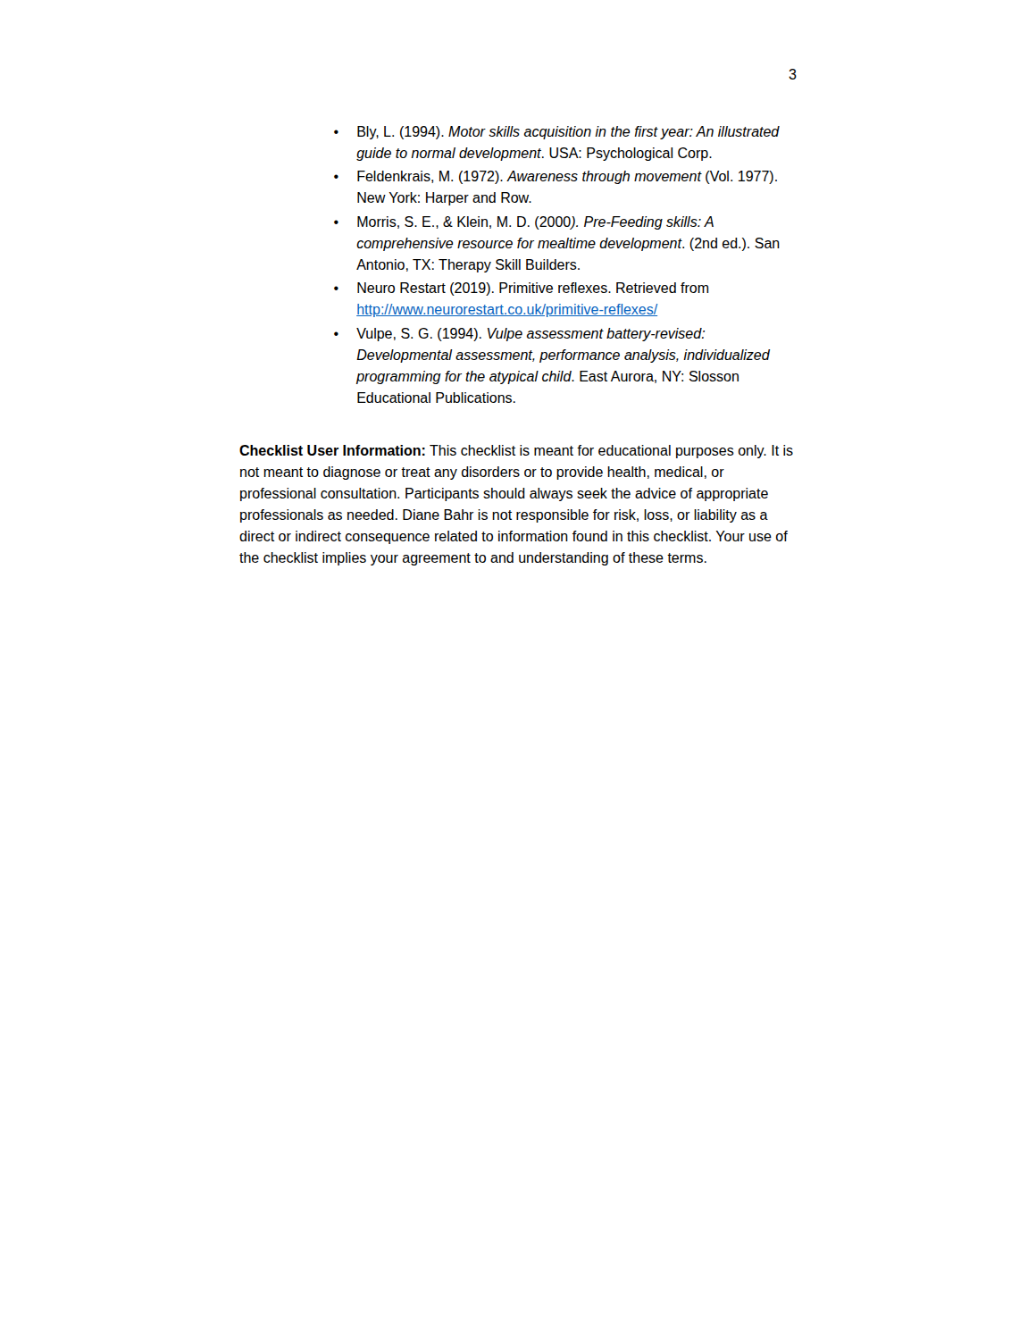3
Bly, L. (1994). Motor skills acquisition in the first year: An illustrated guide to normal development. USA: Psychological Corp.
Feldenkrais, M. (1972). Awareness through movement (Vol. 1977). New York: Harper and Row.
Morris, S. E., & Klein, M. D. (2000). Pre-Feeding skills: A comprehensive resource for mealtime development. (2nd ed.). San Antonio, TX: Therapy Skill Builders.
Neuro Restart (2019). Primitive reflexes. Retrieved from http://www.neurorestart.co.uk/primitive-reflexes/
Vulpe, S. G. (1994). Vulpe assessment battery-revised: Developmental assessment, performance analysis, individualized programming for the atypical child. East Aurora, NY: Slosson Educational Publications.
Checklist User Information: This checklist is meant for educational purposes only. It is not meant to diagnose or treat any disorders or to provide health, medical, or professional consultation. Participants should always seek the advice of appropriate professionals as needed. Diane Bahr is not responsible for risk, loss, or liability as a direct or indirect consequence related to information found in this checklist. Your use of the checklist implies your agreement to and understanding of these terms.